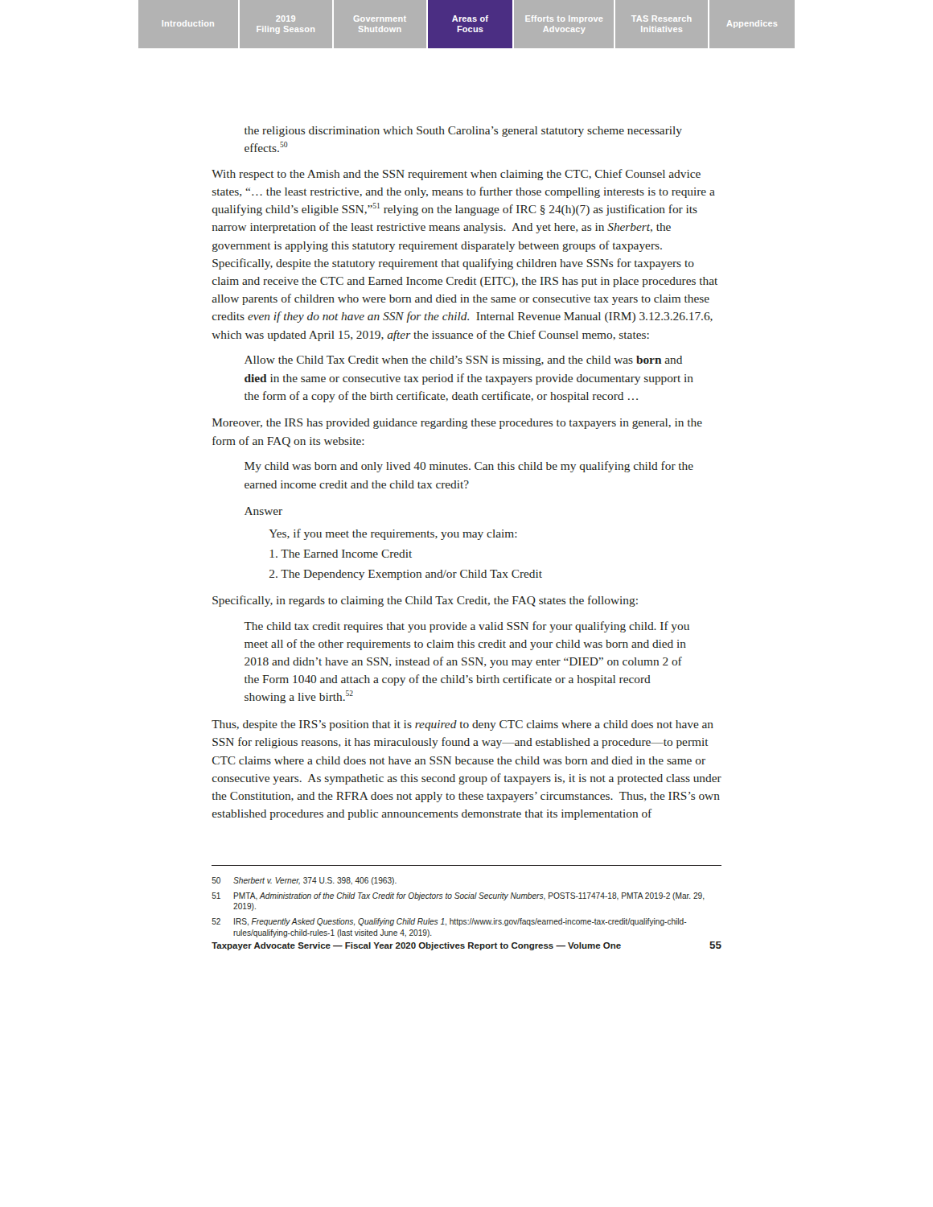Introduction
2019
Filing Season
Government
Shutdown
Areas of
Focus
Efforts to Improve
Advocacy
TAS Research
Initiatives
Appendices
the religious discrimination which South Carolina’s general statutory scheme necessarily effects.50
With respect to the Amish and the SSN requirement when claiming the CTC, Chief Counsel advice states, “… the least restrictive, and the only, means to further those compelling interests is to require a qualifying child’s eligible SSN,”51 relying on the language of IRC § 24(h)(7) as justification for its narrow interpretation of the least restrictive means analysis. And yet here, as in Sherbert, the government is applying this statutory requirement disparately between groups of taxpayers. Specifically, despite the statutory requirement that qualifying children have SSNs for taxpayers to claim and receive the CTC and Earned Income Credit (EITC), the IRS has put in place procedures that allow parents of children who were born and died in the same or consecutive tax years to claim these credits even if they do not have an SSN for the child. Internal Revenue Manual (IRM) 3.12.3.26.17.6, which was updated April 15, 2019, after the issuance of the Chief Counsel memo, states:
Allow the Child Tax Credit when the child’s SSN is missing, and the child was born and died in the same or consecutive tax period if the taxpayers provide documentary support in the form of a copy of the birth certificate, death certificate, or hospital record …
Moreover, the IRS has provided guidance regarding these procedures to taxpayers in general, in the form of an FAQ on its website:
My child was born and only lived 40 minutes. Can this child be my qualifying child for the earned income credit and the child tax credit?
Answer
Yes, if you meet the requirements, you may claim:
1. The Earned Income Credit
2. The Dependency Exemption and/or Child Tax Credit
Specifically, in regards to claiming the Child Tax Credit, the FAQ states the following:
The child tax credit requires that you provide a valid SSN for your qualifying child. If you meet all of the other requirements to claim this credit and your child was born and died in 2018 and didn’t have an SSN, instead of an SSN, you may enter “DIED” on column 2 of the Form 1040 and attach a copy of the child’s birth certificate or a hospital record showing a live birth.52
Thus, despite the IRS’s position that it is required to deny CTC claims where a child does not have an SSN for religious reasons, it has miraculously found a way—and established a procedure—to permit CTC claims where a child does not have an SSN because the child was born and died in the same or consecutive years. As sympathetic as this second group of taxpayers is, it is not a protected class under the Constitution, and the RFRA does not apply to these taxpayers’ circumstances. Thus, the IRS’s own established procedures and public announcements demonstrate that its implementation of
50
Sherbert v. Verner, 374 U.S. 398, 406 (1963).
51
PMTA, Administration of the Child Tax Credit for Objectors to Social Security Numbers, POSTS-117474-18, PMTA 2019-2 (Mar. 29, 2019).
52
IRS, Frequently Asked Questions, Qualifying Child Rules 1, https://www.irs.gov/faqs/earned-income-tax-credit/qualifying-child-rules/qualifying-child-rules-1 (last visited June 4, 2019).
Taxpayer Advocate Service — Fiscal Year 2020 Objectives Report to Congress — Volume One
55